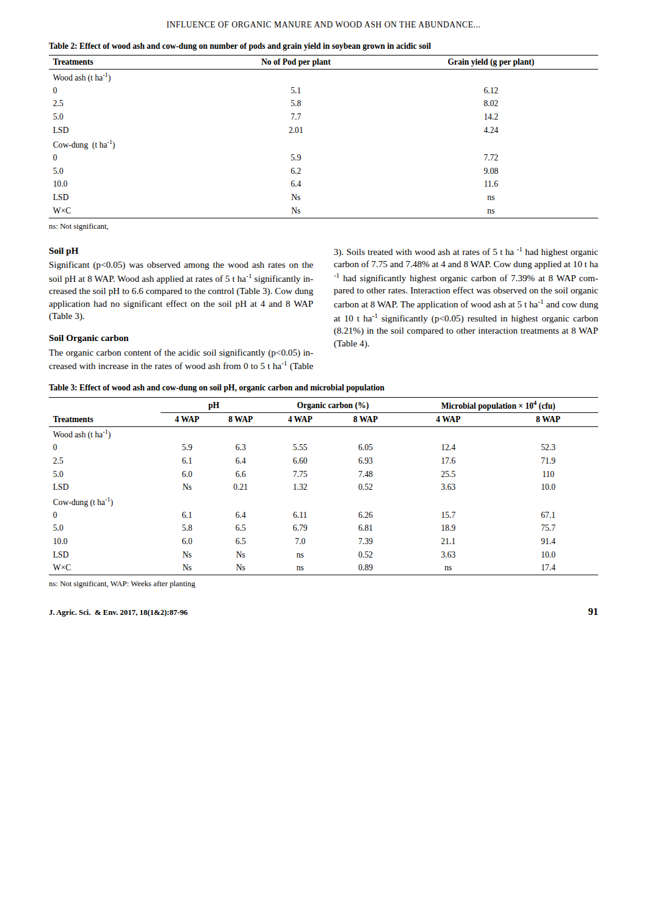INFLUENCE OF ORGANIC MANURE AND WOOD ASH ON THE ABUNDANCE...
Table 2: Effect of wood ash and cow-dung on number of pods and grain yield in soybean grown in acidic soil
| Treatments | No of Pod per plant | Grain yield (g per plant) |
| --- | --- | --- |
| Wood ash (t ha -1 ) | | |
| 0 | 5.1 | 6.12 |
| 2.5 | 5.8 | 8.02 |
| 5.0 | 7.7 | 14.2 |
| LSD | 2.01 | 4.24 |
| Cow-dung (t ha -1 ) | | |
| 0 | 5.9 | 7.72 |
| 5.0 | 6.2 | 9.08 |
| 10.0 | 6.4 | 11.6 |
| LSD | Ns | ns |
| W×C | Ns | ns |
ns: Not significant,
Soil pH
Significant (p<0.05) was observed among the wood ash rates on the soil pH at 8 WAP. Wood ash applied at rates of 5 t ha-1 significantly increased the soil pH to 6.6 compared to the control (Table 3). Cow dung application had no significant effect on the soil pH at 4 and 8 WAP (Table 3).
Soil Organic carbon
The organic carbon content of the acidic soil significantly (p<0.05) increased with increase in the rates of wood ash from 0 to 5 t ha-1 (Table 3). Soils treated with wood ash at rates of 5 t ha -1 had highest organic carbon of 7.75 and 7.48% at 4 and 8 WAP. Cow dung applied at 10 t ha -1 had significantly highest organic carbon of 7.39% at 8 WAP compared to other rates. Interaction effect was observed on the soil organic carbon at 8 WAP. The application of wood ash at 5 t ha-1 and cow dung at 10 t ha-1 significantly (p<0.05) resulted in highest organic carbon (8.21%) in the soil compared to other interaction treatments at 8 WAP (Table 4).
Table 3: Effect of wood ash and cow-dung on soil pH, organic carbon and microbial population
| Treatments | pH | Organic carbon (%) | Microbial population × 10 4 (cfu) |
| --- | --- | --- | --- |
| 4 WAP | 8 WAP | 4 WAP | 8 WAP | 4 WAP | 8 WAP |
| Wood ash (t ha -1 ) | |
| 0 | 5.9 | 6.3 | 5.55 | 6.05 | 12.4 | 52.3 |
| 2.5 | 6.1 | 6.4 | 6.60 | 6.93 | 17.6 | 71.9 |
| 5.0 | 6.0 | 6.6 | 7.75 | 7.48 | 25.5 | 110 |
| LSD | Ns | 0.21 | 1.32 | 0.52 | 3.63 | 10.0 |
| Cow-dung (t ha -1 ) | |
| 0 | 6.1 | 6.4 | 6.11 | 6.26 | 15.7 | 67.1 |
| 5.0 | 5.8 | 6.5 | 6.79 | 6.81 | 18.9 | 75.7 |
| 10.0 | 6.0 | 6.5 | 7.0 | 7.39 | 21.1 | 91.4 |
| LSD | Ns | Ns | ns | 0.52 | 3.63 | 10.0 |
| W×C | Ns | Ns | ns | 0.89 | ns | 17.4 |
ns: Not significant, WAP: Weeks after planting
J. Agric. Sci. & Env. 2017, 18(1&2):87-96
91